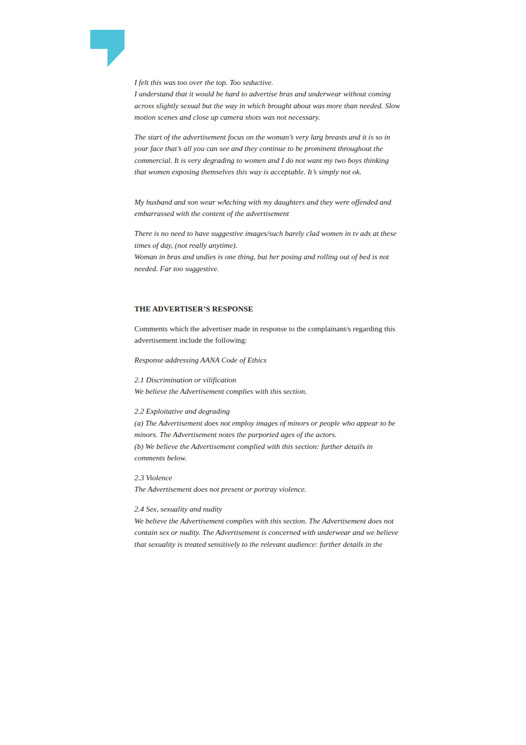I felt this was too over the top. Too seductive.
I understand that it would be hard to advertise bras and underwear without coming across slightly sexual but the way in which brought about was more than needed. Slow motion scenes and close up camera shots was not necessary.
The start of the advertisement focus on the woman’s very larg breasts and it is so in your face that’s all you can see and they continue to be prominent throughout the commercial. It is very degrading to women and I do not want my two boys thinking that women exposing themselves this way is acceptable. It’s simply not ok.
My husband and son wear wAtching with my daughters and they were offended and embarrassed with the content of the advertisement
There is no need to have suggestive images/such barely clad women in tv ads at these times of day, (not really anytime).
Woman in bras and undies is one thing, but her posing and rolling out of bed is not needed. Far too suggestive.
THE ADVERTISER’S RESPONSE
Comments which the advertiser made in response to the complainant/s regarding this advertisement include the following:
Response addressing AANA Code of Ethics
2.1 Discrimination or vilification
We believe the Advertisement complies with this section.
2.2 Exploitative and degrading
(a) The Advertisement does not employ images of minors or people who appear to be minors. The Advertisement notes the purported ages of the actors.
(b) We believe the Advertisement complied with this section: further details in comments below.
2.3 Violence
The Advertisement does not present or portray violence.
2.4 Sex, sexuality and nudity
We believe the Advertisement complies with this section. The Advertisement does not contain sex or nudity. The Advertisement is concerned with underwear and we believe that sexuality is treated sensitively to the relevant audience: further details in the